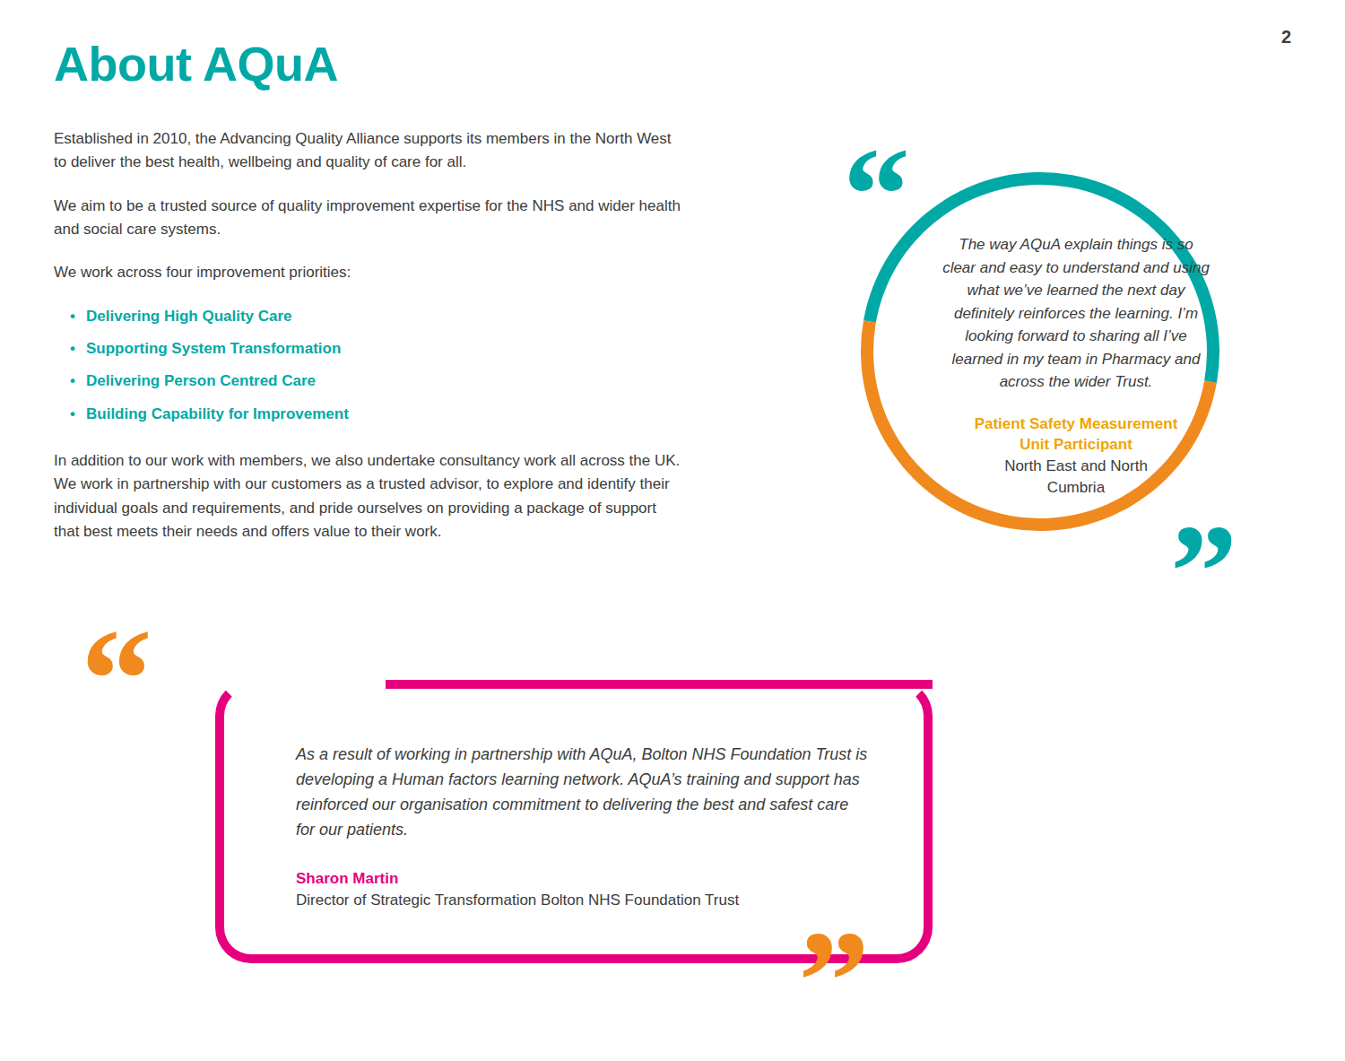2
About AQuA
Established in 2010, the Advancing Quality Alliance supports its members in the North West to deliver the best health, wellbeing and quality of care for all.
We aim to be a trusted source of quality improvement expertise for the NHS and wider health and social care systems.
We work across four improvement priorities:
Delivering High Quality Care
Supporting System Transformation
Delivering Person Centred Care
Building Capability for Improvement
In addition to our work with members, we also undertake consultancy work all across the UK. We work in partnership with our customers as a trusted advisor, to explore and identify their individual goals and requirements, and pride ourselves on providing a package of support that best meets their needs and offers value to their work.
“
The way AQuA explain things is so clear and easy to understand and using what we’ve learned the next day definitely reinforces the learning. I’m looking forward to sharing all I’ve learned in my team in Pharmacy and across the wider Trust.
Patient Safety Measurement
Unit Participant
North East and North
Cumbria
”
“
As a result of working in partnership with AQuA, Bolton NHS Foundation Trust is developing a Human factors learning network. AQuA’s training and support has reinforced our organisation commitment to delivering the best and safest care for our patients.
Sharon Martin
Director of Strategic Transformation Bolton NHS Foundation Trust
”